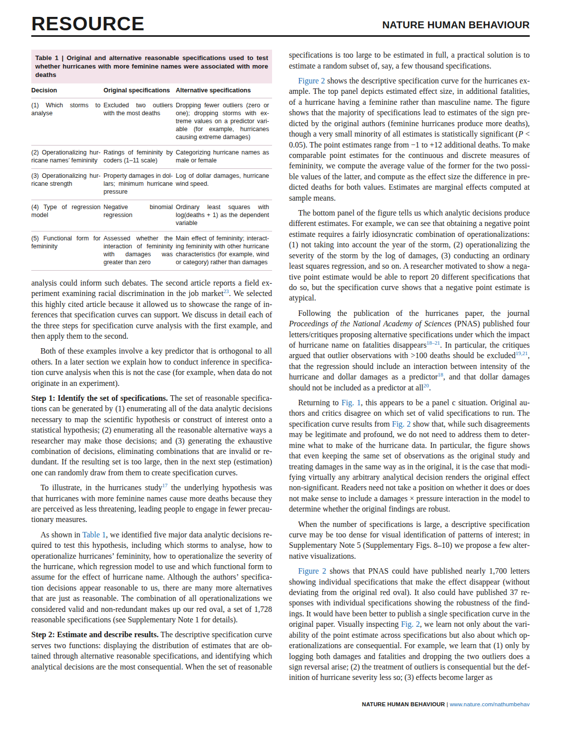Resource
Nature Human Behaviour
Table 1 | Original and alternative reasonable specifications used to test whether hurricanes with more feminine names were associated with more deaths
| Decision | Original specifications | Alternative specifications |
| --- | --- | --- |
| (1) Which storms to analyse | Excluded two outliers with the most deaths | Dropping fewer outliers (zero or one); dropping storms with extreme values on a predictor variable (for example, hurricanes causing extreme damages) |
| (2) Operationalizing hurricane names’ femininity | Ratings of femininity by coders (1–11 scale) | Categorizing hurricane names as male or female |
| (3) Operationalizing hurricane strength | Property damages in dollars; minimum hurricane pressure | Log of dollar damages, hurricane wind speed. |
| (4) Type of regression model | Negative binomial regression | Ordinary least squares with log(deaths + 1) as the dependent variable |
| (5) Functional form for femininity | Assessed whether the interaction of femininity with damages was greater than zero | Main effect of femininity; interacting femininity with other hurricane characteristics (for example, wind or category) rather than damages |
analysis could inform such debates. The second article reports a field experiment examining racial discrimination in the job market23. We selected this highly cited article because it allowed us to showcase the range of inferences that specification curves can support. We discuss in detail each of the three steps for specification curve analysis with the first example, and then apply them to the second.
Both of these examples involve a key predictor that is orthogonal to all others. In a later section we explain how to conduct inference in specification curve analysis when this is not the case (for example, when data do not originate in an experiment).
Step 1: Identify the set of specifications.
The set of reasonable specifications can be generated by (1) enumerating all of the data analytic decisions necessary to map the scientific hypothesis or construct of interest onto a statistical hypothesis; (2) enumerating all the reasonable alternative ways a researcher may make those decisions; and (3) generating the exhaustive combination of decisions, eliminating combinations that are invalid or redundant. If the resulting set is too large, then in the next step (estimation) one can randomly draw from them to create specification curves.
To illustrate, in the hurricanes study17 the underlying hypothesis was that hurricanes with more feminine names cause more deaths because they are perceived as less threatening, leading people to engage in fewer precautionary measures.
As shown in Table 1, we identified five major data analytic decisions required to test this hypothesis, including which storms to analyse, how to operationalize hurricanes’ femininity, how to operationalize the severity of the hurricane, which regression model to use and which functional form to assume for the effect of hurricane name. Although the authors’ specification decisions appear reasonable to us, there are many more alternatives that are just as reasonable. The combination of all operationalizations we considered valid and non-redundant makes up our red oval, a set of 1,728 reasonable specifications (see Supplementary Note 1 for details).
Step 2: Estimate and describe results.
The descriptive specification curve serves two functions: displaying the distribution of estimates that are obtained through alternative reasonable specifications, and identifying which analytical decisions are the most consequential. When the set of reasonable specifications is too large to be estimated in full, a practical solution is to estimate a random subset of, say, a few thousand specifications.
Figure 2 shows the descriptive specification curve for the hurricanes example. The top panel depicts estimated effect size, in additional fatalities, of a hurricane having a feminine rather than masculine name. The figure shows that the majority of specifications lead to estimates of the sign predicted by the original authors (feminine hurricanes produce more deaths), though a very small minority of all estimates is statistically significant (P < 0.05). The point estimates range from −1 to +12 additional deaths. To make comparable point estimates for the continuous and discrete measures of femininity, we compute the average value of the former for the two possible values of the latter, and compute as the effect size the difference in predicted deaths for both values. Estimates are marginal effects computed at sample means.
The bottom panel of the figure tells us which analytic decisions produce different estimates. For example, we can see that obtaining a negative point estimate requires a fairly idiosyncratic combination of operationalizations: (1) not taking into account the year of the storm, (2) operationalizing the severity of the storm by the log of damages, (3) conducting an ordinary least squares regression, and so on. A researcher motivated to show a negative point estimate would be able to report 20 different specifications that do so, but the specification curve shows that a negative point estimate is atypical.
Following the publication of the hurricanes paper, the journal Proceedings of the National Academy of Sciences (PNAS) published four letters/critiques proposing alternative specifications under which the impact of hurricane name on fatalities disappears18–21. In particular, the critiques argued that outlier observations with >100 deaths should be excluded19,21, that the regression should include an interaction between intensity of the hurricane and dollar damages as a predictor18, and that dollar damages should not be included as a predictor at all20.
Returning to Fig. 1, this appears to be a panel c situation. Original authors and critics disagree on which set of valid specifications to run. The specification curve results from Fig. 2 show that, while such disagreements may be legitimate and profound, we do not need to address them to determine what to make of the hurricane data. In particular, the figure shows that even keeping the same set of observations as the original study and treating damages in the same way as in the original, it is the case that modifying virtually any arbitrary analytical decision renders the original effect non-significant. Readers need not take a position on whether it does or does not make sense to include a damages × pressure interaction in the model to determine whether the original findings are robust.
When the number of specifications is large, a descriptive specification curve may be too dense for visual identification of patterns of interest; in Supplementary Note 5 (Supplementary Figs. 8–10) we propose a few alternative visualizations.
Figure 2 shows that PNAS could have published nearly 1,700 letters showing individual specifications that make the effect disappear (without deviating from the original red oval). It also could have published 37 responses with individual specifications showing the robustness of the findings. It would have been better to publish a single specification curve in the original paper. Visually inspecting Fig. 2, we learn not only about the variability of the point estimate across specifications but also about which operationalizations are consequential. For example, we learn that (1) only by logging both damages and fatalities and dropping the two outliers does a sign reversal arise; (2) the treatment of outliers is consequential but the definition of hurricane severity less so; (3) effects become larger as
Nature Human Behaviour | www.nature.com/nathumbehav